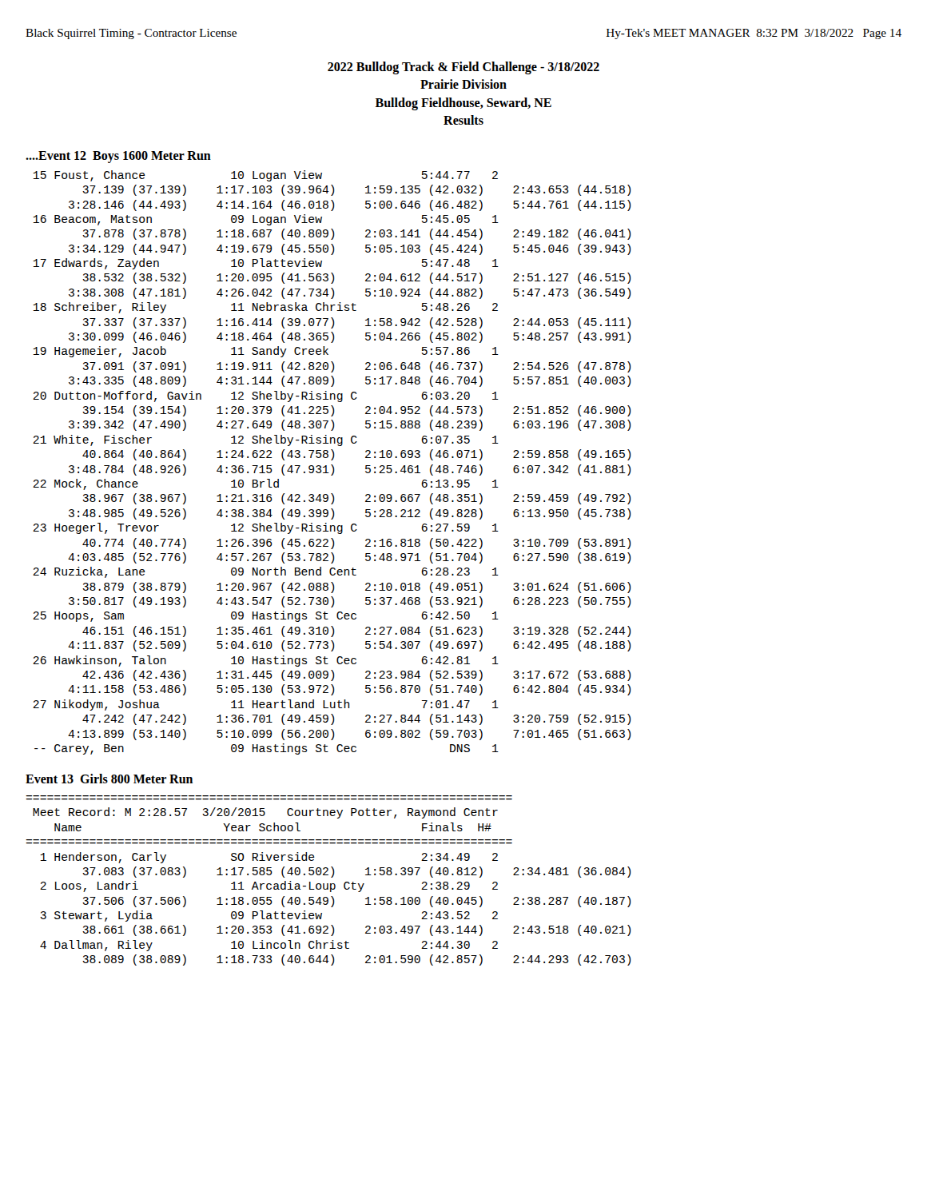Black Squirrel Timing - Contractor License
Hy-Tek's MEET MANAGER 8:32 PM 3/18/2022 Page 14
2022 Bulldog Track & Field Challenge - 3/18/2022 Prairie Division Bulldog Fieldhouse, Seward, NE Results
....Event 12 Boys 1600 Meter Run
 15 Foust, Chance            10 Logan View              5:44.77   2
        37.139 (37.139)    1:17.103 (39.964)    1:59.135 (42.032)    2:43.653 (44.518)
      3:28.146 (44.493)    4:14.164 (46.018)    5:00.646 (46.482)    5:44.761 (44.115)
 16 Beacom, Matson           09 Logan View              5:45.05   1
        37.878 (37.878)    1:18.687 (40.809)    2:03.141 (44.454)    2:49.182 (46.041)
      3:34.129 (44.947)    4:19.679 (45.550)    5:05.103 (45.424)    5:45.046 (39.943)
 17 Edwards, Zayden          10 Platteview              5:47.48   1
        38.532 (38.532)    1:20.095 (41.563)    2:04.612 (44.517)    2:51.127 (46.515)
      3:38.308 (47.181)    4:26.042 (47.734)    5:10.924 (44.882)    5:47.473 (36.549)
 18 Schreiber, Riley         11 Nebraska Christ         5:48.26   2
        37.337 (37.337)    1:16.414 (39.077)    1:58.942 (42.528)    2:44.053 (45.111)
      3:30.099 (46.046)    4:18.464 (48.365)    5:04.266 (45.802)    5:48.257 (43.991)
 19 Hagemeier, Jacob         11 Sandy Creek             5:57.86   1
        37.091 (37.091)    1:19.911 (42.820)    2:06.648 (46.737)    2:54.526 (47.878)
      3:43.335 (48.809)    4:31.144 (47.809)    5:17.848 (46.704)    5:57.851 (40.003)
 20 Dutton-Mofford, Gavin    12 Shelby-Rising C         6:03.20   1
        39.154 (39.154)    1:20.379 (41.225)    2:04.952 (44.573)    2:51.852 (46.900)
      3:39.342 (47.490)    4:27.649 (48.307)    5:15.888 (48.239)    6:03.196 (47.308)
 21 White, Fischer           12 Shelby-Rising C         6:07.35   1
        40.864 (40.864)    1:24.622 (43.758)    2:10.693 (46.071)    2:59.858 (49.165)
      3:48.784 (48.926)    4:36.715 (47.931)    5:25.461 (48.746)    6:07.342 (41.881)
 22 Mock, Chance             10 Brld                    6:13.95   1
        38.967 (38.967)    1:21.316 (42.349)    2:09.667 (48.351)    2:59.459 (49.792)
      3:48.985 (49.526)    4:38.384 (49.399)    5:28.212 (49.828)    6:13.950 (45.738)
 23 Hoegerl, Trevor          12 Shelby-Rising C         6:27.59   1
        40.774 (40.774)    1:26.396 (45.622)    2:16.818 (50.422)    3:10.709 (53.891)
      4:03.485 (52.776)    4:57.267 (53.782)    5:48.971 (51.704)    6:27.590 (38.619)
 24 Ruzicka, Lane            09 North Bend Cent         6:28.23   1
        38.879 (38.879)    1:20.967 (42.088)    2:10.018 (49.051)    3:01.624 (51.606)
      3:50.817 (49.193)    4:43.547 (52.730)    5:37.468 (53.921)    6:28.223 (50.755)
 25 Hoops, Sam               09 Hastings St Cec         6:42.50   1
        46.151 (46.151)    1:35.461 (49.310)    2:27.084 (51.623)    3:19.328 (52.244)
      4:11.837 (52.509)    5:04.610 (52.773)    5:54.307 (49.697)    6:42.495 (48.188)
 26 Hawkinson, Talon         10 Hastings St Cec         6:42.81   1
        42.436 (42.436)    1:31.445 (49.009)    2:23.984 (52.539)    3:17.672 (53.688)
      4:11.158 (53.486)    5:05.130 (53.972)    5:56.870 (51.740)    6:42.804 (45.934)
 27 Nikodym, Joshua          11 Heartland Luth          7:01.47   1
        47.242 (47.242)    1:36.701 (49.459)    2:27.844 (51.143)    3:20.759 (52.915)
      4:13.899 (53.140)    5:10.099 (56.200)    6:09.802 (59.703)    7:01.465 (51.663)
 -- Carey, Ben               09 Hastings St Cec             DNS   1
Event 13 Girls 800 Meter Run
=====================================================================
 Meet Record: M 2:28.57  3/20/2015   Courtney Potter, Raymond Centr
    Name                    Year School                 Finals  H#
=====================================================================
  1 Henderson, Carly         SO Riverside               2:34.49   2
        37.083 (37.083)    1:17.585 (40.502)    1:58.397 (40.812)    2:34.481 (36.084)
  2 Loos, Landri             11 Arcadia-Loup Cty        2:38.29   2
        37.506 (37.506)    1:18.055 (40.549)    1:58.100 (40.045)    2:38.287 (40.187)
  3 Stewart, Lydia           09 Platteview              2:43.52   2
        38.661 (38.661)    1:20.353 (41.692)    2:03.497 (43.144)    2:43.518 (40.021)
  4 Dallman, Riley           10 Lincoln Christ          2:44.30   2
        38.089 (38.089)    1:18.733 (40.644)    2:01.590 (42.857)    2:44.293 (42.703)